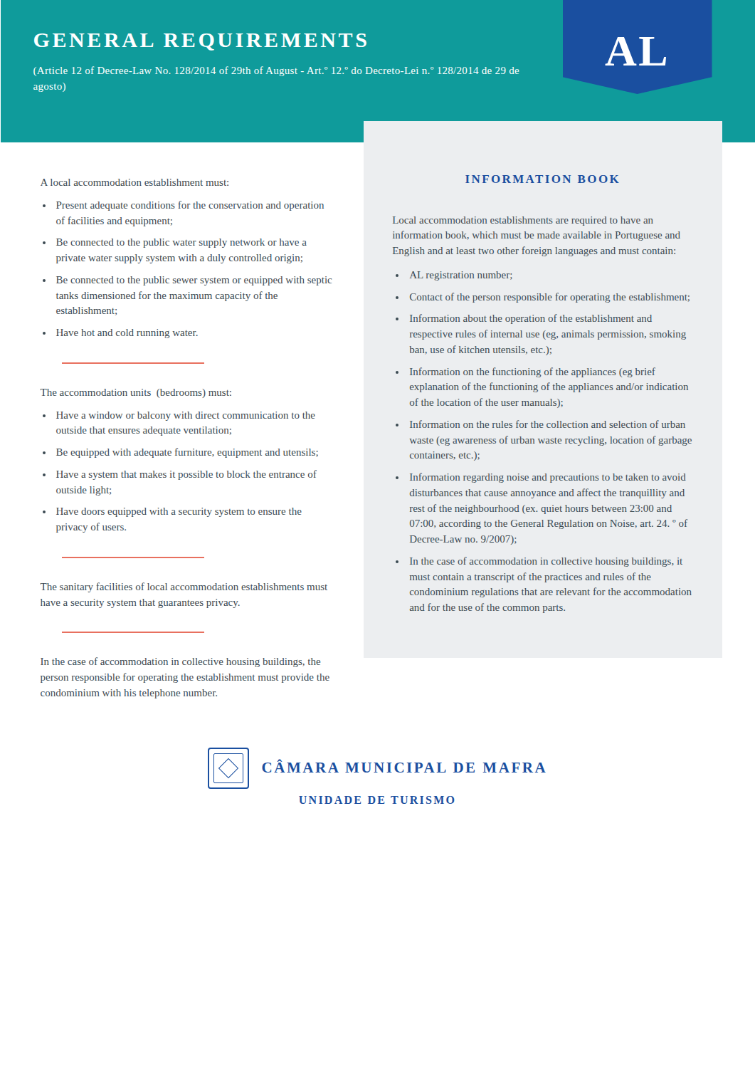General Requirements
(Article 12 of Decree-Law No. 128/2014 of 29th of August - Art.º 12.º do Decreto-Lei n.º 128/2014 de 29 de agosto)
AL
A local accommodation establishment must:
Present adequate conditions for the conservation and operation of facilities and equipment;
Be connected to the public water supply network or have a private water supply system with a duly controlled origin;
Be connected to the public sewer system or equipped with septic tanks dimensioned for the maximum capacity of the establishment;
Have hot and cold running water.
The accommodation units (bedrooms) must:
Have a window or balcony with direct communication to the outside that ensures adequate ventilation;
Be equipped with adequate furniture, equipment and utensils;
Have a system that makes it possible to block the entrance of outside light;
Have doors equipped with a security system to ensure the privacy of users.
The sanitary facilities of local accommodation establishments must have a security system that guarantees privacy.
In the case of accommodation in collective housing buildings, the person responsible for operating the establishment must provide the condominium with his telephone number.
Information Book
Local accommodation establishments are required to have an information book, which must be made available in Portuguese and English and at least two other foreign languages and must contain:
AL registration number;
Contact of the person responsible for operating the establishment;
Information about the operation of the establishment and respective rules of internal use (eg, animals permission, smoking ban, use of kitchen utensils, etc.);
Information on the functioning of the appliances (eg brief explanation of the functioning of the appliances and/or indication of the location of the user manuals);
Information on the rules for the collection and selection of urban waste (eg awareness of urban waste recycling, location of garbage containers, etc.);
Information regarding noise and precautions to be taken to avoid disturbances that cause annoyance and affect the tranquillity and rest of the neighbourhood (ex. quiet hours between 23:00 and 07:00, according to the General Regulation on Noise, art. 24. º of Decree-Law no. 9/2007);
In the case of accommodation in collective housing buildings, it must contain a transcript of the practices and rules of the condominium regulations that are relevant for the accommodation and for the use of the common parts.
Câmara Municipal de Mafra
Unidade de Turismo